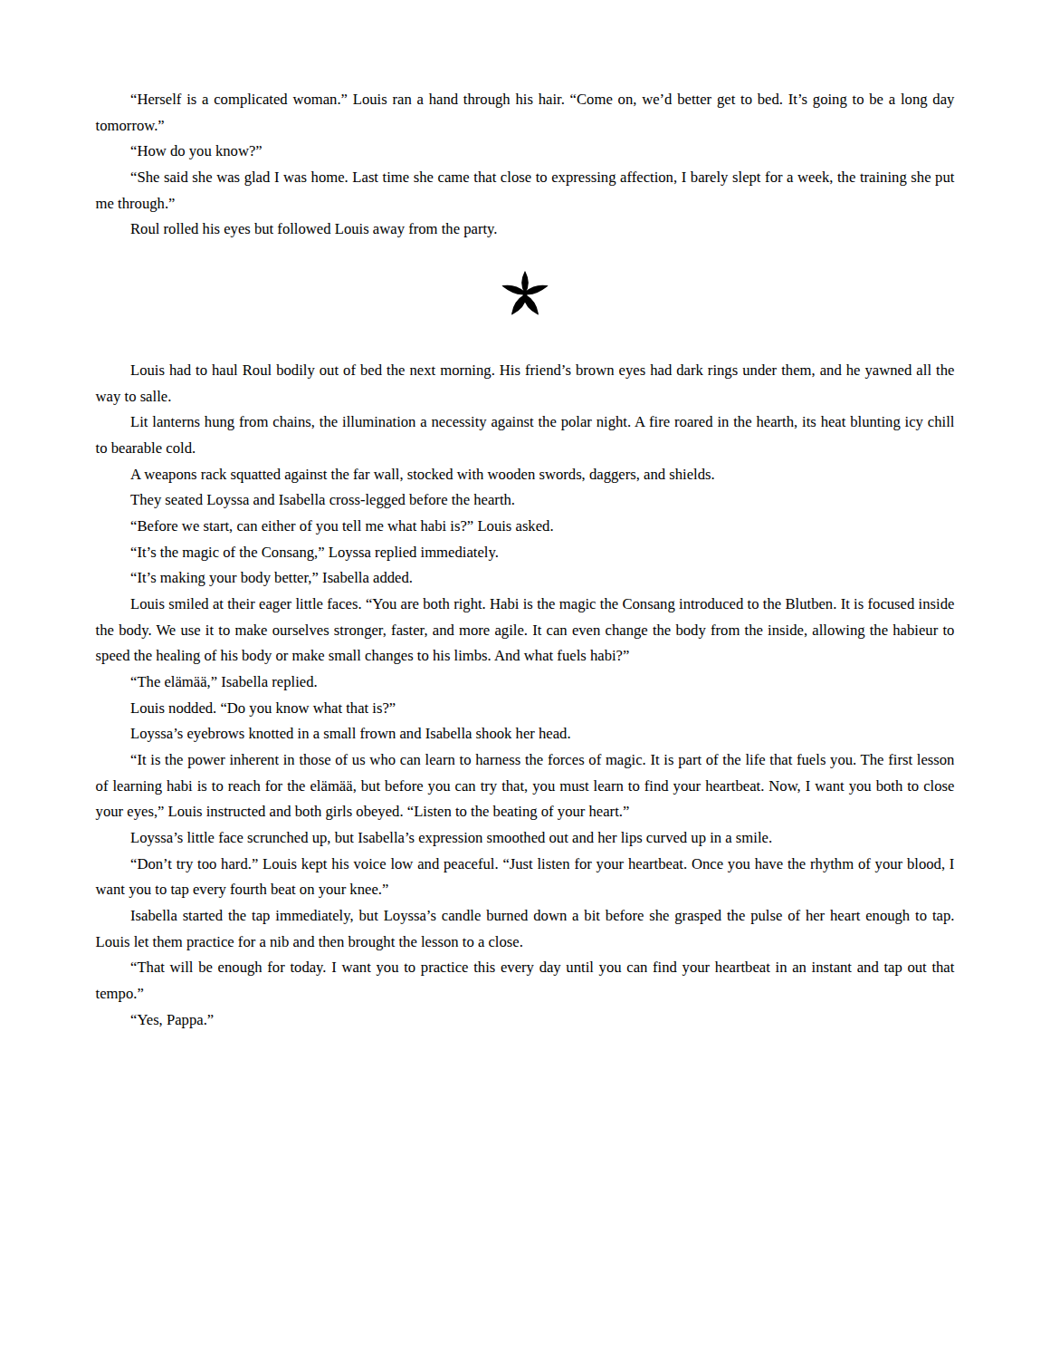“Herself is a complicated woman.” Louis ran a hand through his hair. “Come on, we’d better get to bed. It’s going to be a long day tomorrow.”
“How do you know?”
“She said she was glad I was home. Last time she came that close to expressing affection, I barely slept for a week, the training she put me through.”
Roul rolled his eyes but followed Louis away from the party.
Louis had to haul Roul bodily out of bed the next morning. His friend’s brown eyes had dark rings under them, and he yawned all the way to salle.
Lit lanterns hung from chains, the illumination a necessity against the polar night. A fire roared in the hearth, its heat blunting icy chill to bearable cold.
A weapons rack squatted against the far wall, stocked with wooden swords, daggers, and shields.
They seated Loyssa and Isabella cross-legged before the hearth.
“Before we start, can either of you tell me what habi is?” Louis asked.
“It’s the magic of the Consang,” Loyssa replied immediately.
“It’s making your body better,” Isabella added.
Louis smiled at their eager little faces. “You are both right. Habi is the magic the Consang introduced to the Blutben. It is focused inside the body. We use it to make ourselves stronger, faster, and more agile. It can even change the body from the inside, allowing the habieur to speed the healing of his body or make small changes to his limbs. And what fuels habi?”
“The elämää,” Isabella replied.
Louis nodded. “Do you know what that is?”
Loyssa’s eyebrows knotted in a small frown and Isabella shook her head.
“It is the power inherent in those of us who can learn to harness the forces of magic. It is part of the life that fuels you. The first lesson of learning habi is to reach for the elämää, but before you can try that, you must learn to find your heartbeat. Now, I want you both to close your eyes,” Louis instructed and both girls obeyed. “Listen to the beating of your heart.”
Loyssa’s little face scrunched up, but Isabella’s expression smoothed out and her lips curved up in a smile.
“Don’t try too hard.” Louis kept his voice low and peaceful. “Just listen for your heartbeat. Once you have the rhythm of your blood, I want you to tap every fourth beat on your knee.”
Isabella started the tap immediately, but Loyssa’s candle burned down a bit before she grasped the pulse of her heart enough to tap. Louis let them practice for a nib and then brought the lesson to a close.
“That will be enough for today. I want you to practice this every day until you can find your heartbeat in an instant and tap out that tempo.”
“Yes, Pappa.”